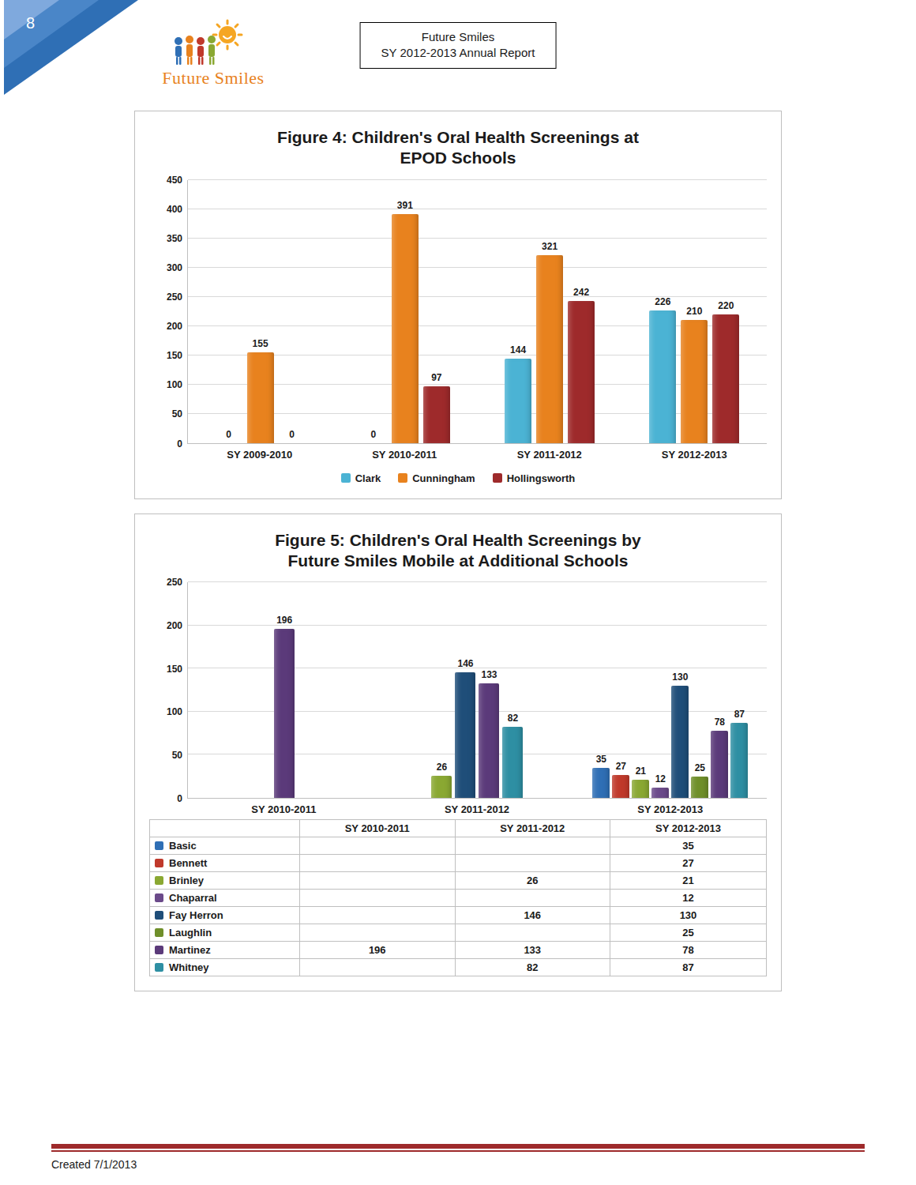8
Future Smiles
Future Smiles
SY 2012-2013 Annual Report
Figure 4: Children's Oral Health Screenings at
EPOD Schools
0 50 100 150 200 250 300 350 400 450
0
155
0
0
391
97
144
321
242
226
210
220
SY 2009-2010
SY 2010-2011
SY 2011-2012
SY 2012-2013
Clark Cunningham Hollingsworth
Figure 5: Children's Oral Health Screenings by
Future Smiles Mobile at Additional Schools
0 50 100 150 200 250
196
26
146
133
82
35
27
21
12
130
25
78
87
SY 2010-2011
SY 2011-2012
SY 2012-2013
| | SY 2010-2011 | SY 2011-2012 | SY 2012-2013 |
| --- | --- | --- | --- |
| Basic | | | 35 |
| Bennett | | | 27 |
| Brinley | | 26 | 21 |
| Chaparral | | | 12 |
| Fay Herron | | 146 | 130 |
| Laughlin | | | 25 |
| Martinez | 196 | 133 | 78 |
| Whitney | | 82 | 87 |
Created 7/1/2013